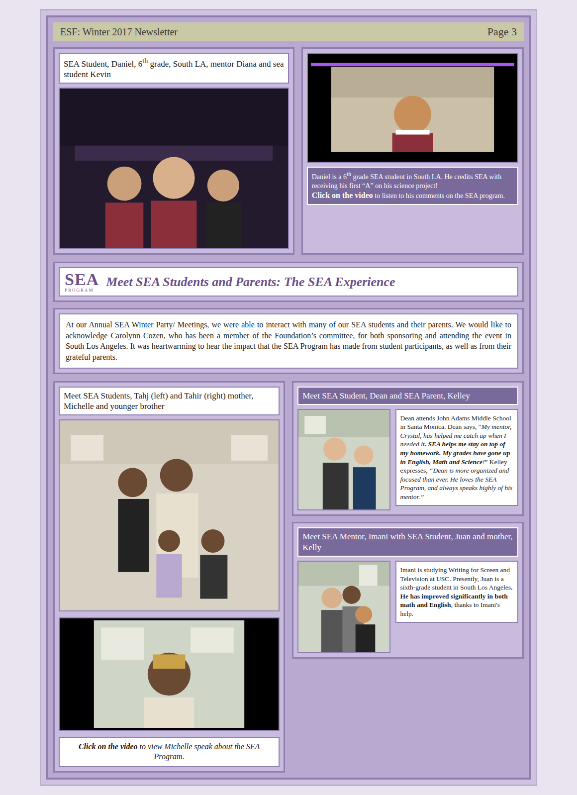ESF: Winter 2017 Newsletter
Page 3
SEA Student, Daniel, 6th grade, South LA, mentor Diana and sea student Kevin
Daniel is a 6th grade SEA student in South LA. He credits SEA with receiving his first “A” on his science project!
Click on the video to listen to his comments on the SEA program.
SEAPROGRAM
Meet SEA Students and Parents: The SEA Experience
At our Annual SEA Winter Party/ Meetings, we were able to interact with many of our SEA students and their parents. We would like to acknowledge Carolynn Cozen, who has been a member of the Foundation’s committee, for both sponsoring and attending the event in South Los Angeles. It was heartwarming to hear the impact that the SEA Program has made from student participants, as well as from their grateful parents.
Meet SEA Students, Tahj (left) and Tahir (right) mother, Michelle and younger brother
Click on the video to view Michelle speak about the SEA Program.
Meet SEA Student, Dean and SEA Parent, Kelley
Dean attends John Adams Middle School in Santa Monica. Dean says, “My mentor, Crystal, has helped me catch up when I needed it. SEA helps me stay on top of my homework. My grades have gone up in English, Math and Science!” Kelley expresses, “Dean is more organized and focused than ever. He loves the SEA Program, and always speaks highly of his mentor.”
Meet SEA Mentor, Imani with SEA Student, Juan and mother, Kelly
Imani is studying Writing for Screen and Television at USC. Presently, Juan is a sixth-grade student in South Los Angeles. He has improved significantly in both math and English, thanks to Imani's help.